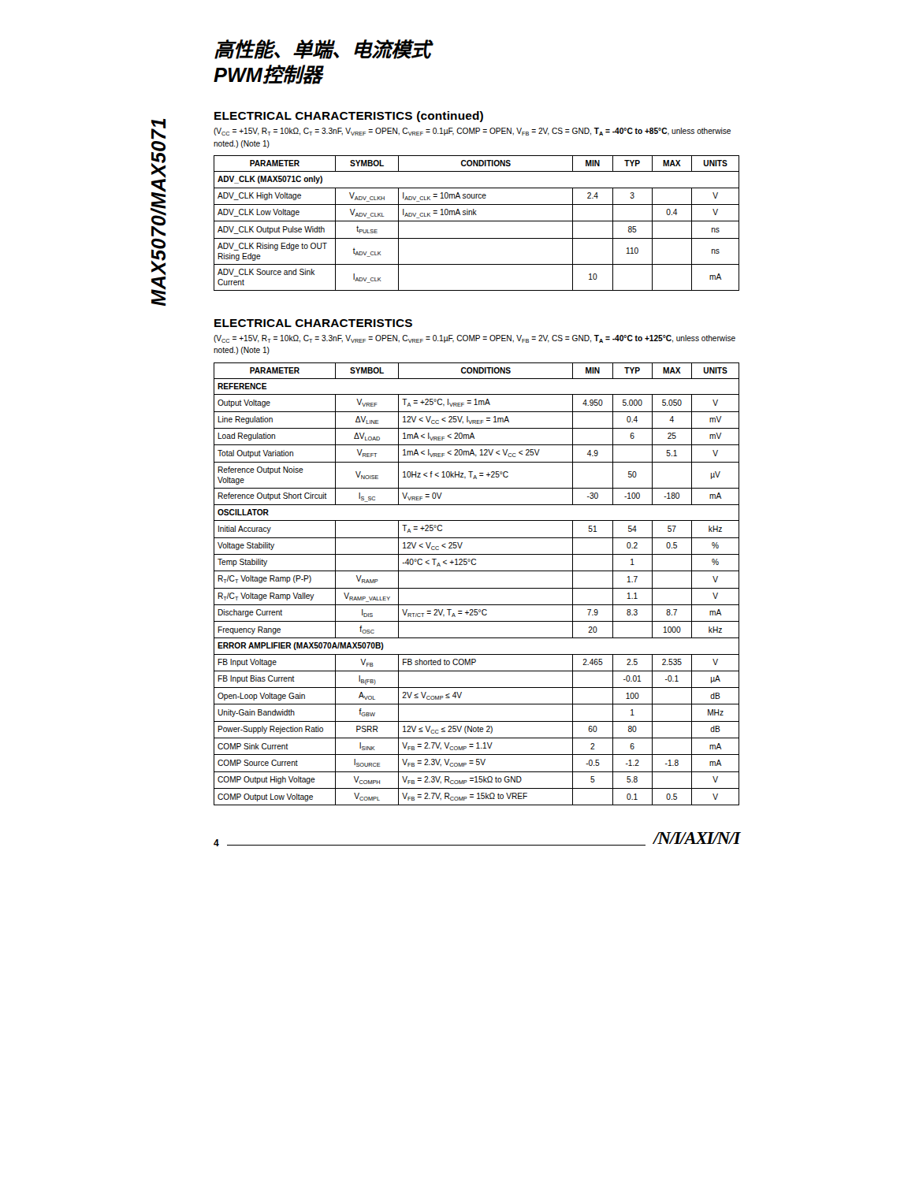MAX5070/MAX5071
高性能、单端、电流模式
PWM控制器
ELECTRICAL CHARACTERISTICS (continued)
(VCC = +15V, RT = 10kΩ, CT = 3.3nF, VVREF = OPEN, CVREF = 0.1µF, COMP = OPEN, VFB = 2V, CS = GND, TA = -40°C to +85°C, unless otherwise noted.) (Note 1)
| PARAMETER | SYMBOL | CONDITIONS | MIN | TYP | MAX | UNITS |
| --- | --- | --- | --- | --- | --- | --- |
| ADV_CLK (MAX5071C only) |
| ADV_CLK High Voltage | V ADV_CLKH | I ADV_CLK = 10mA source | 2.4 | 3 | | V |
| ADV_CLK Low Voltage | V ADV_CLKL | I ADV_CLK = 10mA sink | | | 0.4 | V |
| ADV_CLK Output Pulse Width | t PULSE | | | 85 | | ns |
| ADV_CLK Rising Edge to OUT Rising Edge | t ADV_CLK | | | 110 | | ns |
| ADV_CLK Source and Sink Current | I ADV_CLK | | 10 | | | mA |
ELECTRICAL CHARACTERISTICS
(VCC = +15V, RT = 10kΩ, CT = 3.3nF, VVREF = OPEN, CVREF = 0.1µF, COMP = OPEN, VFB = 2V, CS = GND, TA = -40°C to +125°C, unless otherwise noted.) (Note 1)
| PARAMETER | SYMBOL | CONDITIONS | MIN | TYP | MAX | UNITS |
| --- | --- | --- | --- | --- | --- | --- |
| REFERENCE |
| Output Voltage | V VREF | T A = +25°C, I VREF = 1mA | 4.950 | 5.000 | 5.050 | V |
| Line Regulation | ΔV LINE | 12V < V CC < 25V, I VREF = 1mA | | 0.4 | 4 | mV |
| Load Regulation | ΔV LOAD | 1mA < I VREF < 20mA | | 6 | 25 | mV |
| Total Output Variation | V REFT | 1mA < I VREF < 20mA, 12V < V CC < 25V | 4.9 | | 5.1 | V |
| Reference Output Noise Voltage | V NOISE | 10Hz < f < 10kHz, T A = +25°C | | 50 | | µV |
| Reference Output Short Circuit | I S_SC | V VREF = 0V | -30 | -100 | -180 | mA |
| OSCILLATOR |
| Initial Accuracy | | T A = +25°C | 51 | 54 | 57 | kHz |
| Voltage Stability | | 12V < V CC < 25V | | 0.2 | 0.5 | % |
| Temp Stability | | -40°C < T A < +125°C | | 1 | | % |
| R T /C T Voltage Ramp (P-P) | V RAMP | | | 1.7 | | V |
| R T /C T Voltage Ramp Valley | V RAMP_VALLEY | | | 1.1 | | V |
| Discharge Current | I DIS | V RT/CT = 2V, T A = +25°C | 7.9 | 8.3 | 8.7 | mA |
| Frequency Range | f OSC | | 20 | | 1000 | kHz |
| ERROR AMPLIFIER (MAX5070A/MAX5070B) |
| FB Input Voltage | V FB | FB shorted to COMP | 2.465 | 2.5 | 2.535 | V |
| FB Input Bias Current | I B(FB) | | | -0.01 | -0.1 | µA |
| Open-Loop Voltage Gain | A VOL | 2V ≤ V COMP ≤ 4V | | 100 | | dB |
| Unity-Gain Bandwidth | f GBW | | | 1 | | MHz |
| Power-Supply Rejection Ratio | PSRR | 12V ≤ V CC ≤ 25V (Note 2) | 60 | 80 | | dB |
| COMP Sink Current | I SINK | V FB = 2.7V, V COMP = 1.1V | 2 | 6 | | mA |
| COMP Source Current | I SOURCE | V FB = 2.3V, V COMP = 5V | -0.5 | -1.2 | -1.8 | mA |
| COMP Output High Voltage | V COMPH | V FB = 2.3V, R COMP =15kΩ to GND | 5 | 5.8 | | V |
| COMP Output Low Voltage | V COMPL | V FB = 2.7V, R COMP = 15kΩ to VREF | | 0.1 | 0.5 | V |
4 /N/I/AXI/N/I